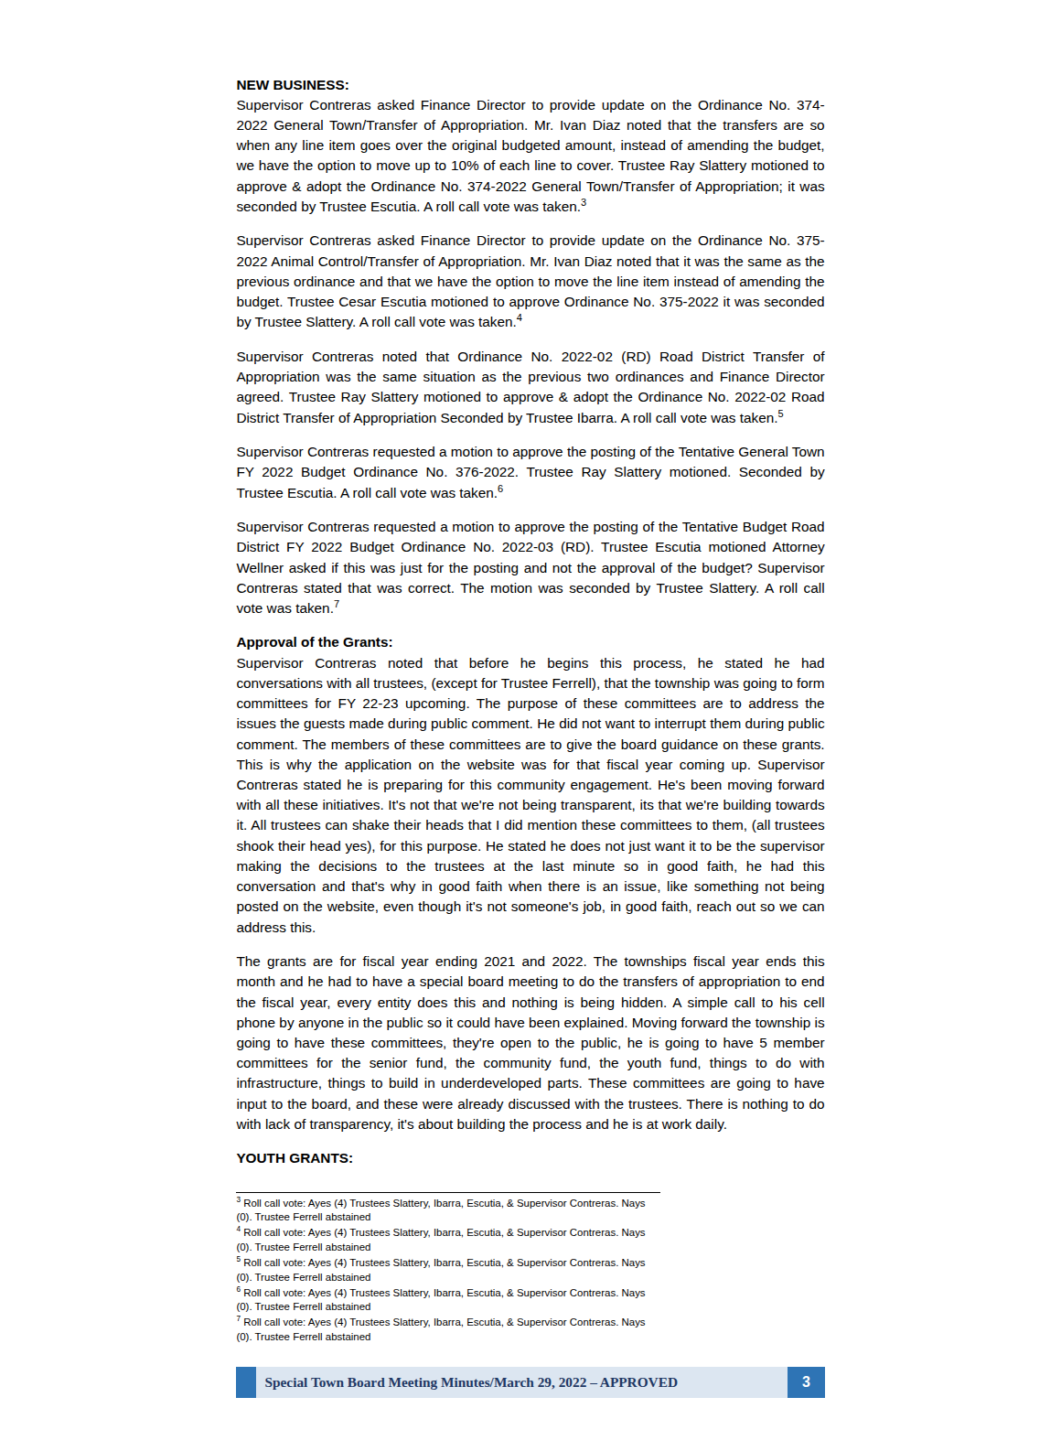New Business:
Supervisor Contreras asked Finance Director to provide update on the Ordinance No. 374-2022 General Town/Transfer of Appropriation. Mr. Ivan Diaz noted that the transfers are so when any line item goes over the original budgeted amount, instead of amending the budget, we have the option to move up to 10% of each line to cover. Trustee Ray Slattery motioned to approve & adopt the Ordinance No. 374-2022 General Town/Transfer of Appropriation; it was seconded by Trustee Escutia. A roll call vote was taken.3
Supervisor Contreras asked Finance Director to provide update on the Ordinance No. 375-2022 Animal Control/Transfer of Appropriation. Mr. Ivan Diaz noted that it was the same as the previous ordinance and that we have the option to move the line item instead of amending the budget. Trustee Cesar Escutia motioned to approve Ordinance No. 375-2022 it was seconded by Trustee Slattery. A roll call vote was taken.4
Supervisor Contreras noted that Ordinance No. 2022-02 (RD) Road District Transfer of Appropriation was the same situation as the previous two ordinances and Finance Director agreed. Trustee Ray Slattery motioned to approve & adopt the Ordinance No. 2022-02 Road District Transfer of Appropriation Seconded by Trustee Ibarra. A roll call vote was taken.5
Supervisor Contreras requested a motion to approve the posting of the Tentative General Town FY 2022 Budget Ordinance No. 376-2022. Trustee Ray Slattery motioned. Seconded by Trustee Escutia. A roll call vote was taken.6
Supervisor Contreras requested a motion to approve the posting of the Tentative Budget Road District FY 2022 Budget Ordinance No. 2022-03 (RD). Trustee Escutia motioned Attorney Wellner asked if this was just for the posting and not the approval of the budget? Supervisor Contreras stated that was correct. The motion was seconded by Trustee Slattery. A roll call vote was taken.7
Approval of the Grants:
Supervisor Contreras noted that before he begins this process, he stated he had conversations with all trustees, (except for Trustee Ferrell), that the township was going to form committees for FY 22-23 upcoming. The purpose of these committees are to address the issues the guests made during public comment. He did not want to interrupt them during public comment. The members of these committees are to give the board guidance on these grants. This is why the application on the website was for that fiscal year coming up. Supervisor Contreras stated he is preparing for this community engagement. He's been moving forward with all these initiatives. It's not that we're not being transparent, its that we're building towards it. All trustees can shake their heads that I did mention these committees to them, (all trustees shook their head yes), for this purpose. He stated he does not just want it to be the supervisor making the decisions to the trustees at the last minute so in good faith, he had this conversation and that's why in good faith when there is an issue, like something not being posted on the website, even though it's not someone's job, in good faith, reach out so we can address this.
The grants are for fiscal year ending 2021 and 2022. The townships fiscal year ends this month and he had to have a special board meeting to do the transfers of appropriation to end the fiscal year, every entity does this and nothing is being hidden. A simple call to his cell phone by anyone in the public so it could have been explained. Moving forward the township is going to have these committees, they're open to the public, he is going to have 5 member committees for the senior fund, the community fund, the youth fund, things to do with infrastructure, things to build in underdeveloped parts. These committees are going to have input to the board, and these were already discussed with the trustees. There is nothing to do with lack of transparency, it's about building the process and he is at work daily.
Youth Grants:
3 Roll call vote: Ayes (4) Trustees Slattery, Ibarra, Escutia, & Supervisor Contreras. Nays (0). Trustee Ferrell abstained
4 Roll call vote: Ayes (4) Trustees Slattery, Ibarra, Escutia, & Supervisor Contreras. Nays (0). Trustee Ferrell abstained
5 Roll call vote: Ayes (4) Trustees Slattery, Ibarra, Escutia, & Supervisor Contreras. Nays (0). Trustee Ferrell abstained
6 Roll call vote: Ayes (4) Trustees Slattery, Ibarra, Escutia, & Supervisor Contreras. Nays (0). Trustee Ferrell abstained
7 Roll call vote: Ayes (4) Trustees Slattery, Ibarra, Escutia, & Supervisor Contreras. Nays (0). Trustee Ferrell abstained
Special Town Board Meeting Minutes/March 29, 2022 – APPROVED
3